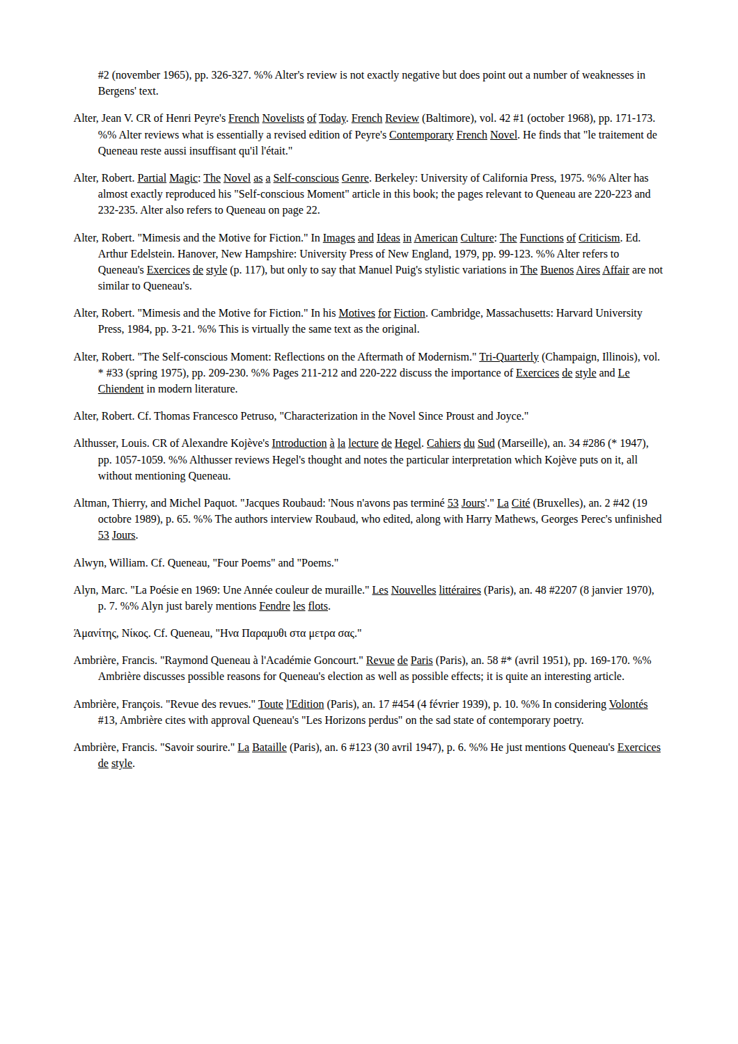#2 (november 1965), pp. 326-327. %% Alter's review is not exactly negative but does point out a number of weaknesses in Bergens' text.
Alter, Jean V. CR of Henri Peyre's French Novelists of Today. French Review (Baltimore), vol. 42 #1 (october 1968), pp. 171-173. %% Alter reviews what is essentially a revised edition of Peyre's Contemporary French Novel. He finds that "le traitement de Queneau reste aussi insuffisant qu'il l'était."
Alter, Robert. Partial Magic: The Novel as a Self-conscious Genre. Berkeley: University of California Press, 1975. %% Alter has almost exactly reproduced his "Self-conscious Moment" article in this book; the pages relevant to Queneau are 220-223 and 232-235. Alter also refers to Queneau on page 22.
Alter, Robert. "Mimesis and the Motive for Fiction." In Images and Ideas in American Culture: The Functions of Criticism. Ed. Arthur Edelstein. Hanover, New Hampshire: University Press of New England, 1979, pp. 99-123. %% Alter refers to Queneau's Exercices de style (p. 117), but only to say that Manuel Puig's stylistic variations in The Buenos Aires Affair are not similar to Queneau's.
Alter, Robert. "Mimesis and the Motive for Fiction." In his Motives for Fiction. Cambridge, Massachusetts: Harvard University Press, 1984, pp. 3-21. %% This is virtually the same text as the original.
Alter, Robert. "The Self-conscious Moment: Reflections on the Aftermath of Modernism." Tri-Quarterly (Champaign, Illinois), vol. * #33 (spring 1975), pp. 209-230. %% Pages 211-212 and 220-222 discuss the importance of Exercices de style and Le Chiendent in modern literature.
Alter, Robert. Cf. Thomas Francesco Petruso, "Characterization in the Novel Since Proust and Joyce."
Althusser, Louis. CR of Alexandre Kojève's Introduction à la lecture de Hegel. Cahiers du Sud (Marseille), an. 34 #286 (* 1947), pp. 1057-1059. %% Althusser reviews Hegel's thought and notes the particular interpretation which Kojève puts on it, all without mentioning Queneau.
Altman, Thierry, and Michel Paquot. "Jacques Roubaud: 'Nous n'avons pas terminé 53 Jours'." La Cité (Bruxelles), an. 2 #42 (19 octobre 1989), p. 65. %% The authors interview Roubaud, who edited, along with Harry Mathews, Georges Perec's unfinished 53 Jours.
Alwyn, William. Cf. Queneau, "Four Poems" and "Poems."
Alyn, Marc. "La Poésie en 1969: Une Année couleur de muraille." Les Nouvelles littéraires (Paris), an. 48 #2207 (8 janvier 1970), p. 7. %% Alyn just barely mentions Fendre les flots.
Άμανίτης, Νίκος. Cf. Queneau, "Ηνα Παραμυθι στα μετρα σας."
Ambrière, Francis. "Raymond Queneau à l'Académie Goncourt." Revue de Paris (Paris), an. 58 #* (avril 1951), pp. 169-170. %% Ambrière discusses possible reasons for Queneau's election as well as possible effects; it is quite an interesting article.
Ambrière, François. "Revue des revues." Toute l'Edition (Paris), an. 17 #454 (4 février 1939), p. 10. %% In considering Volontés #13, Ambrière cites with approval Queneau's "Les Horizons perdus" on the sad state of contemporary poetry.
Ambrière, Francis. "Savoir sourire." La Bataille (Paris), an. 6 #123 (30 avril 1947), p. 6. %% He just mentions Queneau's Exercices de style.